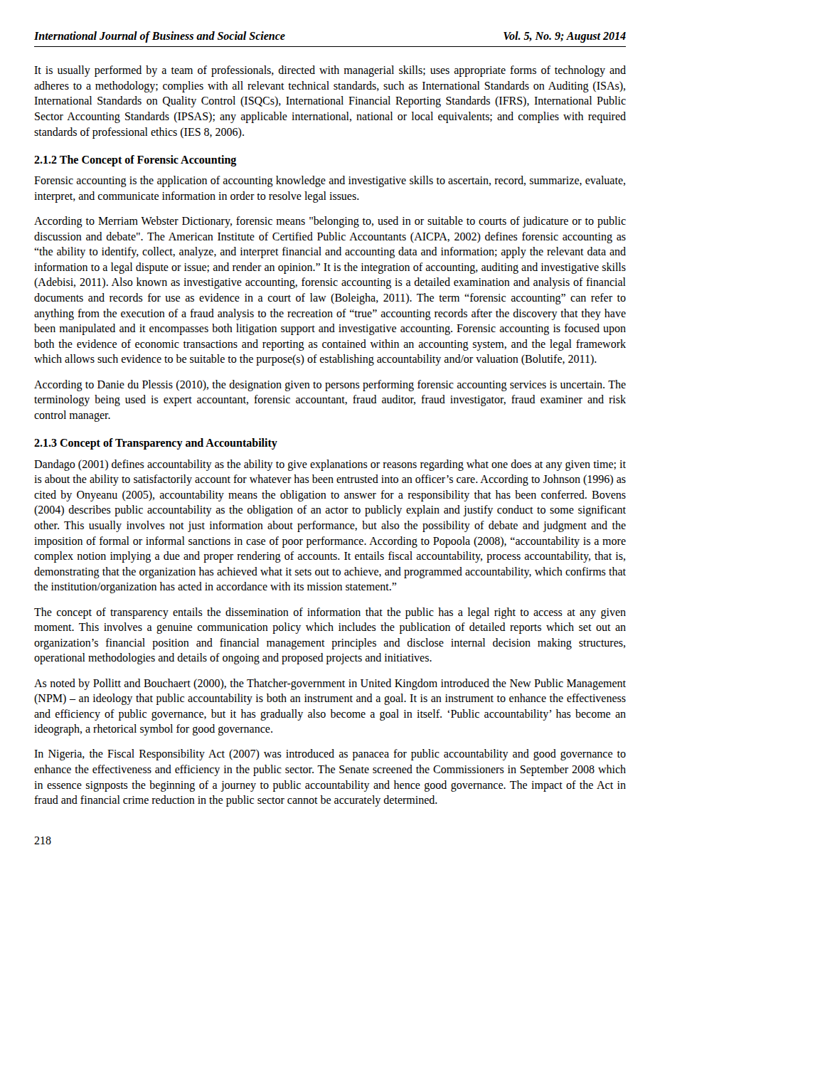International Journal of Business and Social Science Vol. 5, No. 9; August 2014
It is usually performed by a team of professionals, directed with managerial skills; uses appropriate forms of technology and adheres to a methodology; complies with all relevant technical standards, such as International Standards on Auditing (ISAs), International Standards on Quality Control (ISQCs), International Financial Reporting Standards (IFRS), International Public Sector Accounting Standards (IPSAS); any applicable international, national or local equivalents; and complies with required standards of professional ethics (IES 8, 2006).
2.1.2 The Concept of Forensic Accounting
Forensic accounting is the application of accounting knowledge and investigative skills to ascertain, record, summarize, evaluate, interpret, and communicate information in order to resolve legal issues.
According to Merriam Webster Dictionary, forensic means "belonging to, used in or suitable to courts of judicature or to public discussion and debate". The American Institute of Certified Public Accountants (AICPA, 2002) defines forensic accounting as “the ability to identify, collect, analyze, and interpret financial and accounting data and information; apply the relevant data and information to a legal dispute or issue; and render an opinion.” It is the integration of accounting, auditing and investigative skills (Adebisi, 2011). Also known as investigative accounting, forensic accounting is a detailed examination and analysis of financial documents and records for use as evidence in a court of law (Boleigha, 2011). The term “forensic accounting” can refer to anything from the execution of a fraud analysis to the recreation of “true” accounting records after the discovery that they have been manipulated and it encompasses both litigation support and investigative accounting. Forensic accounting is focused upon both the evidence of economic transactions and reporting as contained within an accounting system, and the legal framework which allows such evidence to be suitable to the purpose(s) of establishing accountability and/or valuation (Bolutife, 2011).
According to Danie du Plessis (2010), the designation given to persons performing forensic accounting services is uncertain. The terminology being used is expert accountant, forensic accountant, fraud auditor, fraud investigator, fraud examiner and risk control manager.
2.1.3 Concept of Transparency and Accountability
Dandago (2001) defines accountability as the ability to give explanations or reasons regarding what one does at any given time; it is about the ability to satisfactorily account for whatever has been entrusted into an officer’s care. According to Johnson (1996) as cited by Onyeanu (2005), accountability means the obligation to answer for a responsibility that has been conferred. Bovens (2004) describes public accountability as the obligation of an actor to publicly explain and justify conduct to some significant other. This usually involves not just information about performance, but also the possibility of debate and judgment and the imposition of formal or informal sanctions in case of poor performance. According to Popoola (2008), “accountability is a more complex notion implying a due and proper rendering of accounts. It entails fiscal accountability, process accountability, that is, demonstrating that the organization has achieved what it sets out to achieve, and programmed accountability, which confirms that the institution/organization has acted in accordance with its mission statement.”
The concept of transparency entails the dissemination of information that the public has a legal right to access at any given moment. This involves a genuine communication policy which includes the publication of detailed reports which set out an organization’s financial position and financial management principles and disclose internal decision making structures, operational methodologies and details of ongoing and proposed projects and initiatives.
As noted by Pollitt and Bouchaert (2000), the Thatcher-government in United Kingdom introduced the New Public Management (NPM) – an ideology that public accountability is both an instrument and a goal. It is an instrument to enhance the effectiveness and efficiency of public governance, but it has gradually also become a goal in itself. ‘Public accountability’ has become an ideograph, a rhetorical symbol for good governance.
In Nigeria, the Fiscal Responsibility Act (2007) was introduced as panacea for public accountability and good governance to enhance the effectiveness and efficiency in the public sector. The Senate screened the Commissioners in September 2008 which in essence signposts the beginning of a journey to public accountability and hence good governance. The impact of the Act in fraud and financial crime reduction in the public sector cannot be accurately determined.
218